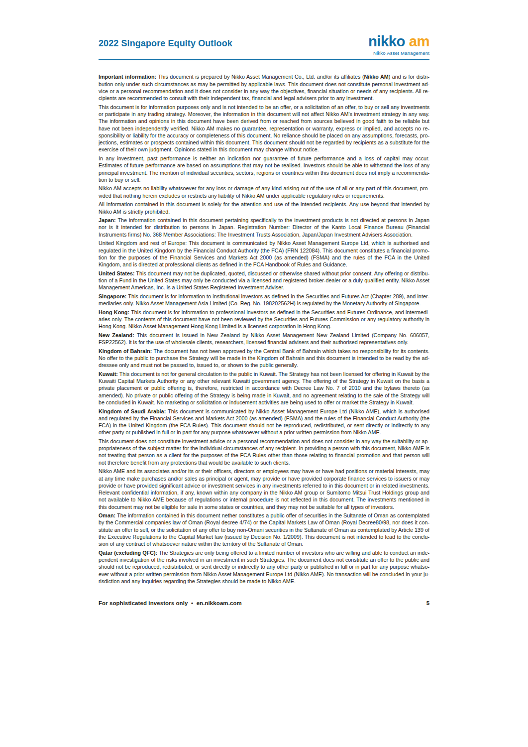2022 Singapore Equity Outlook
nikko am
Nikko Asset Management
Important information: This document is prepared by Nikko Asset Management Co., Ltd. and/or its affiliates (Nikko AM) and is for distribution only under such circumstances as may be permitted by applicable laws. This document does not constitute personal investment advice or a personal recommendation and it does not consider in any way the objectives, financial situation or needs of any recipients. All recipients are recommended to consult with their independent tax, financial and legal advisers prior to any investment.
This document is for information purposes only and is not intended to be an offer, or a solicitation of an offer, to buy or sell any investments or participate in any trading strategy. Moreover, the information in this document will not affect Nikko AM's investment strategy in any way. The information and opinions in this document have been derived from or reached from sources believed in good faith to be reliable but have not been independently verified. Nikko AM makes no guarantee, representation or warranty, express or implied, and accepts no responsibility or liability for the accuracy or completeness of this document. No reliance should be placed on any assumptions, forecasts, projections, estimates or prospects contained within this document. This document should not be regarded by recipients as a substitute for the exercise of their own judgment. Opinions stated in this document may change without notice.
In any investment, past performance is neither an indication nor guarantee of future performance and a loss of capital may occur. Estimates of future performance are based on assumptions that may not be realised. Investors should be able to withstand the loss of any principal investment. The mention of individual securities, sectors, regions or countries within this document does not imply a recommendation to buy or sell.
Nikko AM accepts no liability whatsoever for any loss or damage of any kind arising out of the use of all or any part of this document, provided that nothing herein excludes or restricts any liability of Nikko AM under applicable regulatory rules or requirements.
All information contained in this document is solely for the attention and use of the intended recipients. Any use beyond that intended by Nikko AM is strictly prohibited.
Japan: The information contained in this document pertaining specifically to the investment products is not directed at persons in Japan nor is it intended for distribution to persons in Japan. Registration Number: Director of the Kanto Local Finance Bureau (Financial Instruments firms) No. 368 Member Associations: The Investment Trusts Association, Japan/Japan Investment Advisers Association.
United Kingdom and rest of Europe: This document is communicated by Nikko Asset Management Europe Ltd, which is authorised and regulated in the United Kingdom by the Financial Conduct Authority (the FCA) (FRN 122084). This document constitutes a financial promotion for the purposes of the Financial Services and Markets Act 2000 (as amended) (FSMA) and the rules of the FCA in the United Kingdom, and is directed at professional clients as defined in the FCA Handbook of Rules and Guidance.
United States: This document may not be duplicated, quoted, discussed or otherwise shared without prior consent. Any offering or distribution of a Fund in the United States may only be conducted via a licensed and registered broker-dealer or a duly qualified entity. Nikko Asset Management Americas, Inc. is a United States Registered Investment Adviser.
Singapore: This document is for information to institutional investors as defined in the Securities and Futures Act (Chapter 289), and intermediaries only. Nikko Asset Management Asia Limited (Co. Reg. No. 198202562H) is regulated by the Monetary Authority of Singapore.
Hong Kong: This document is for information to professional investors as defined in the Securities and Futures Ordinance, and intermediaries only. The contents of this document have not been reviewed by the Securities and Futures Commission or any regulatory authority in Hong Kong. Nikko Asset Management Hong Kong Limited is a licensed corporation in Hong Kong.
New Zealand: This document is issued in New Zealand by Nikko Asset Management New Zealand Limited (Company No. 606057, FSP22562). It is for the use of wholesale clients, researchers, licensed financial advisers and their authorised representatives only.
Kingdom of Bahrain: The document has not been approved by the Central Bank of Bahrain which takes no responsibility for its contents. No offer to the public to purchase the Strategy will be made in the Kingdom of Bahrain and this document is intended to be read by the addressee only and must not be passed to, issued to, or shown to the public generally.
Kuwait: This document is not for general circulation to the public in Kuwait. The Strategy has not been licensed for offering in Kuwait by the Kuwaiti Capital Markets Authority or any other relevant Kuwaiti government agency. The offering of the Strategy in Kuwait on the basis a private placement or public offering is, therefore, restricted in accordance with Decree Law No. 7 of 2010 and the bylaws thereto (as amended). No private or public offering of the Strategy is being made in Kuwait, and no agreement relating to the sale of the Strategy will be concluded in Kuwait. No marketing or solicitation or inducement activities are being used to offer or market the Strategy in Kuwait.
Kingdom of Saudi Arabia: This document is communicated by Nikko Asset Management Europe Ltd (Nikko AME), which is authorised and regulated by the Financial Services and Markets Act 2000 (as amended) (FSMA) and the rules of the Financial Conduct Authority (the FCA) in the United Kingdom (the FCA Rules). This document should not be reproduced, redistributed, or sent directly or indirectly to any other party or published in full or in part for any purpose whatsoever without a prior written permission from Nikko AME.
This document does not constitute investment advice or a personal recommendation and does not consider in any way the suitability or appropriateness of the subject matter for the individual circumstances of any recipient. In providing a person with this document, Nikko AME is not treating that person as a client for the purposes of the FCA Rules other than those relating to financial promotion and that person will not therefore benefit from any protections that would be available to such clients.
Nikko AME and its associates and/or its or their officers, directors or employees may have or have had positions or material interests, may at any time make purchases and/or sales as principal or agent, may provide or have provided corporate finance services to issuers or may provide or have provided significant advice or investment services in any investments referred to in this document or in related investments. Relevant confidential information, if any, known within any company in the Nikko AM group or Sumitomo Mitsui Trust Holdings group and not available to Nikko AME because of regulations or internal procedure is not reflected in this document. The investments mentioned in this document may not be eligible for sale in some states or countries, and they may not be suitable for all types of investors.
Oman: The information contained in this document nether constitutes a public offer of securities in the Sultanate of Oman as contemplated by the Commercial companies law of Oman (Royal decree 4/74) or the Capital Markets Law of Oman (Royal Decree80/98, nor does it constitute an offer to sell, or the solicitation of any offer to buy non-Omani securities in the Sultanate of Oman as contemplated by Article 139 of the Executive Regulations to the Capital Market law (issued by Decision No. 1/2009). This document is not intended to lead to the conclusion of any contract of whatsoever nature within the territory of the Sultanate of Oman.
Qatar (excluding QFC): The Strategies are only being offered to a limited number of investors who are willing and able to conduct an independent investigation of the risks involved in an investment in such Strategies. The document does not constitute an offer to the public and should not be reproduced, redistributed, or sent directly or indirectly to any other party or published in full or in part for any purpose whatsoever without a prior written permission from Nikko Asset Management Europe Ltd (Nikko AME). No transaction will be concluded in your jurisdiction and any inquiries regarding the Strategies should be made to Nikko AME.
For sophisticated investors only • en.nikkoam.com
5